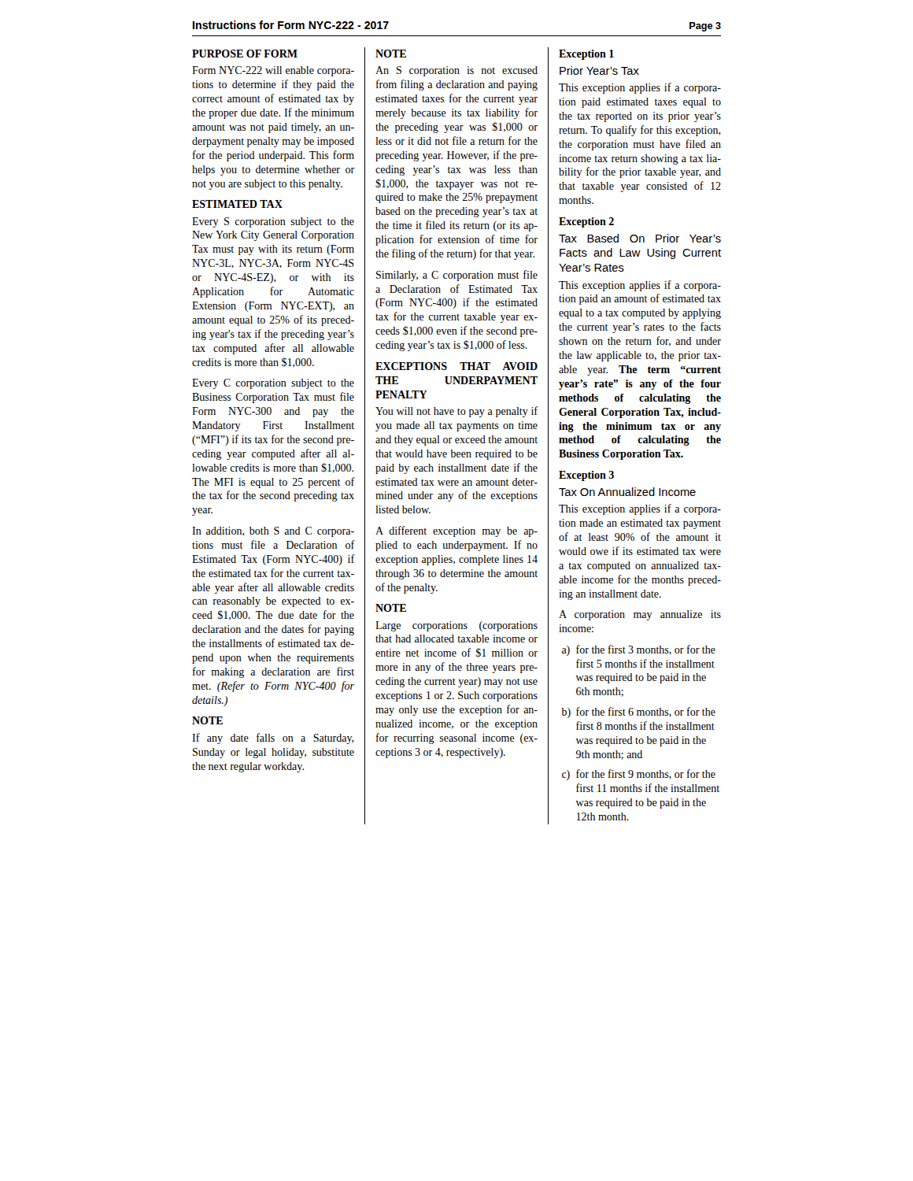Instructions for Form NYC-222 - 2017 Page 3
Purpose of Form
Form NYC-222 will enable corporations to determine if they paid the correct amount of estimated tax by the proper due date. If the minimum amount was not paid timely, an underpayment penalty may be imposed for the period underpaid. This form helps you to determine whether or not you are subject to this penalty.
Estimated Tax
Every S corporation subject to the New York City General Corporation Tax must pay with its return (Form NYC-3L, NYC-3A, Form NYC-4S or NYC-4S-EZ), or with its Application for Automatic Extension (Form NYC-EXT), an amount equal to 25% of its preceding year's tax if the preceding year’s tax computed after all allowable credits is more than $1,000.
Every C corporation subject to the Business Corporation Tax must file Form NYC-300 and pay the Mandatory First Installment (“MFI”) if its tax for the second preceding year computed after all allowable credits is more than $1,000. The MFI is equal to 25 percent of the tax for the second preceding tax year.
In addition, both S and C corporations must file a Declaration of Estimated Tax (Form NYC-400) if the estimated tax for the current taxable year after all allowable credits can reasonably be expected to exceed $1,000. The due date for the declaration and the dates for paying the installments of estimated tax depend upon when the requirements for making a declaration are first met. (Refer to Form NYC-400 for details.)
Note
If any date falls on a Saturday, Sunday or legal holiday, substitute the next regular workday.
Note
An S corporation is not excused from filing a declaration and paying estimated taxes for the current year merely because its tax liability for the preceding year was $1,000 or less or it did not file a return for the preceding year. However, if the preceding year’s tax was less than $1,000, the taxpayer was not required to make the 25% prepayment based on the preceding year’s tax at the time it filed its return (or its application for extension of time for the filing of the return) for that year.
Similarly, a C corporation must file a Declaration of Estimated Tax (Form NYC-400) if the estimated tax for the current taxable year exceeds $1,000 even if the second preceding year’s tax is $1,000 of less.
Exceptions That Avoid the Underpayment Penalty
You will not have to pay a penalty if you made all tax payments on time and they equal or exceed the amount that would have been required to be paid by each installment date if the estimated tax were an amount determined under any of the exceptions listed below.
A different exception may be applied to each underpayment. If no exception applies, complete lines 14 through 36 to determine the amount of the penalty.
Note
Large corporations (corporations that had allocated taxable income or entire net income of $1 million or more in any of the three years preceding the current year) may not use exceptions 1 or 2. Such corporations may only use the exception for annualized income, or the exception for recurring seasonal income (exceptions 3 or 4, respectively).
Exception 1
Prior Year’s Tax
This exception applies if a corporation paid estimated taxes equal to the tax reported on its prior year’s return. To qualify for this exception, the corporation must have filed an income tax return showing a tax liability for the prior taxable year, and that taxable year consisted of 12 months.
Exception 2
Tax Based On Prior Year’s Facts and Law Using Current Year’s Rates
This exception applies if a corporation paid an amount of estimated tax equal to a tax computed by applying the current year’s rates to the facts shown on the return for, and under the law applicable to, the prior taxable year. The term “current year’s rate” is any of the four methods of calculating the General Corporation Tax, including the minimum tax or any method of calculating the Business Corporation Tax.
Exception 3
Tax On Annualized Income
This exception applies if a corporation made an estimated tax payment of at least 90% of the amount it would owe if its estimated tax were a tax computed on annualized taxable income for the months preceding an installment date.
A corporation may annualize its income:
a) for the first 3 months, or for the first 5 months if the installment was required to be paid in the 6th month;
b) for the first 6 months, or for the first 8 months if the installment was required to be paid in the 9th month; and
c) for the first 9 months, or for the first 11 months if the installment was required to be paid in the 12th month.